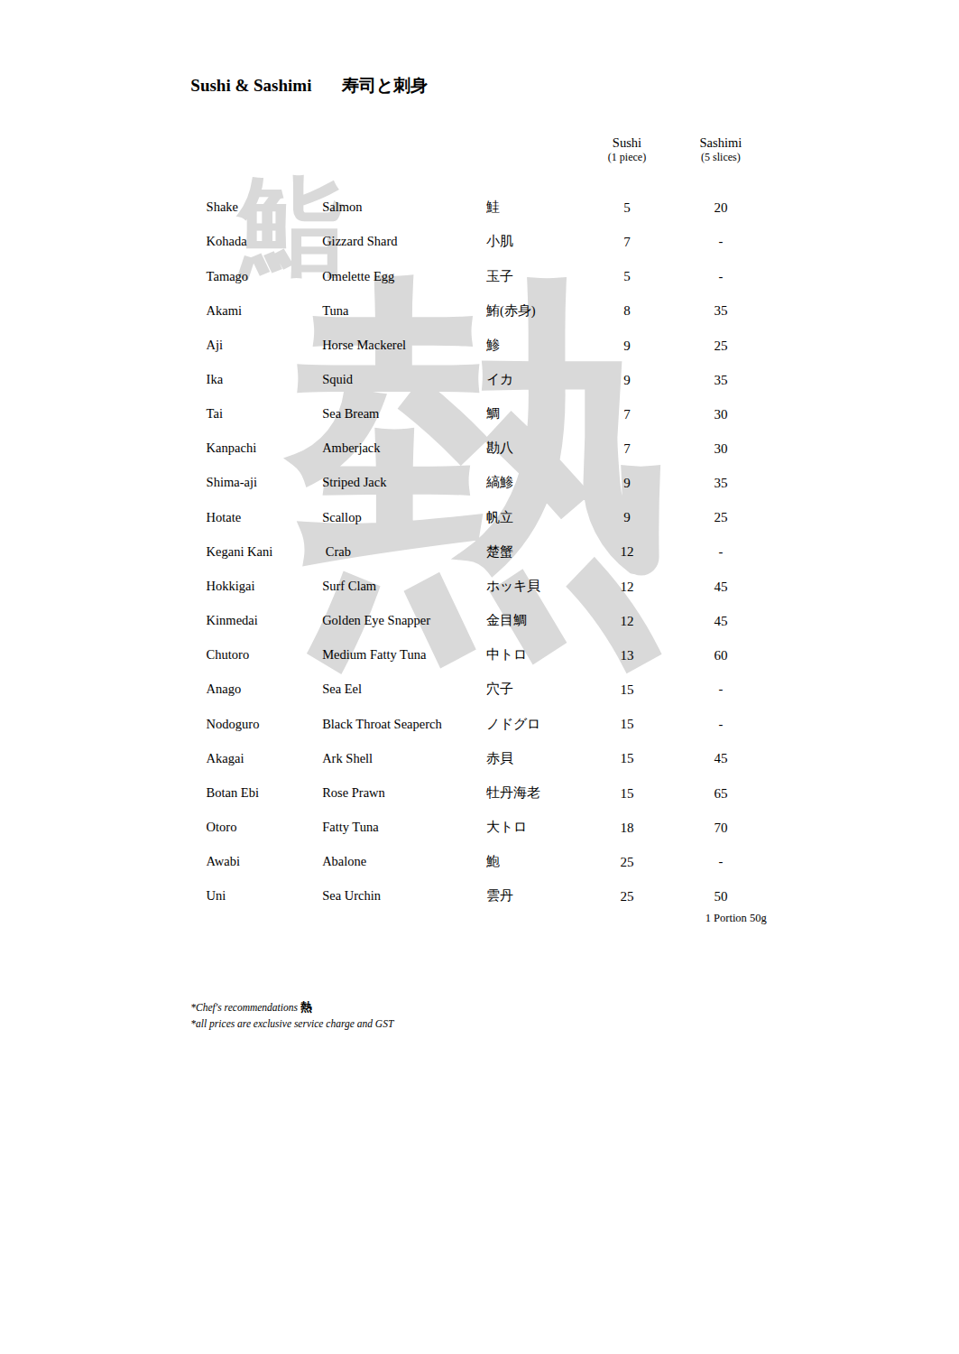鮨
熱
Sushi & Sashimi寿司と刺身
| | | | Sushi (1 piece) | Sashimi (5 slices) |
| --- | --- | --- | --- | --- |
| Shake | Salmon | 鮭 | 5 | 20 |
| Kohada | Gizzard Shard | 小肌 | 7 | - |
| Tamago | Omelette Egg | 玉子 | 5 | - |
| Akami | Tuna | 鮪(赤身) | 8 | 35 |
| Aji | Horse Mackerel | 鯵 | 9 | 25 |
| Ika | Squid | イカ | 9 | 35 |
| Tai | Sea Bream | 鯛 | 7 | 30 |
| Kanpachi | Amberjack | 勘八 | 7 | 30 |
| Shima-aji | Striped Jack | 縞鯵 | 9 | 35 |
| Hotate | Scallop | 帆立 | 9 | 25 |
| Kegani Kani | Crab | 楚蟹 | 12 | - |
| Hokkigai | Surf Clam | ホッキ貝 | 12 | 45 |
| Kinmedai | Golden Eye Snapper | 金目鯛 | 12 | 45 |
| Chutoro | Medium Fatty Tuna | 中トロ | 13 | 60 |
| Anago | Sea Eel | 穴子 | 15 | - |
| Nodoguro | Black Throat Seaperch | ノドグロ | 15 | - |
| Akagai | Ark Shell | 赤貝 | 15 | 45 |
| Botan Ebi | Rose Prawn | 牡丹海老 | 15 | 65 |
| Otoro | Fatty Tuna | 大トロ | 18 | 70 |
| Awabi | Abalone | 鮑 | 25 | - |
| Uni | Sea Urchin | 雲丹 | 25 | 50 |
1 Portion 50g
*Chef's recommendations 熱
*all prices are exclusive service charge and GST